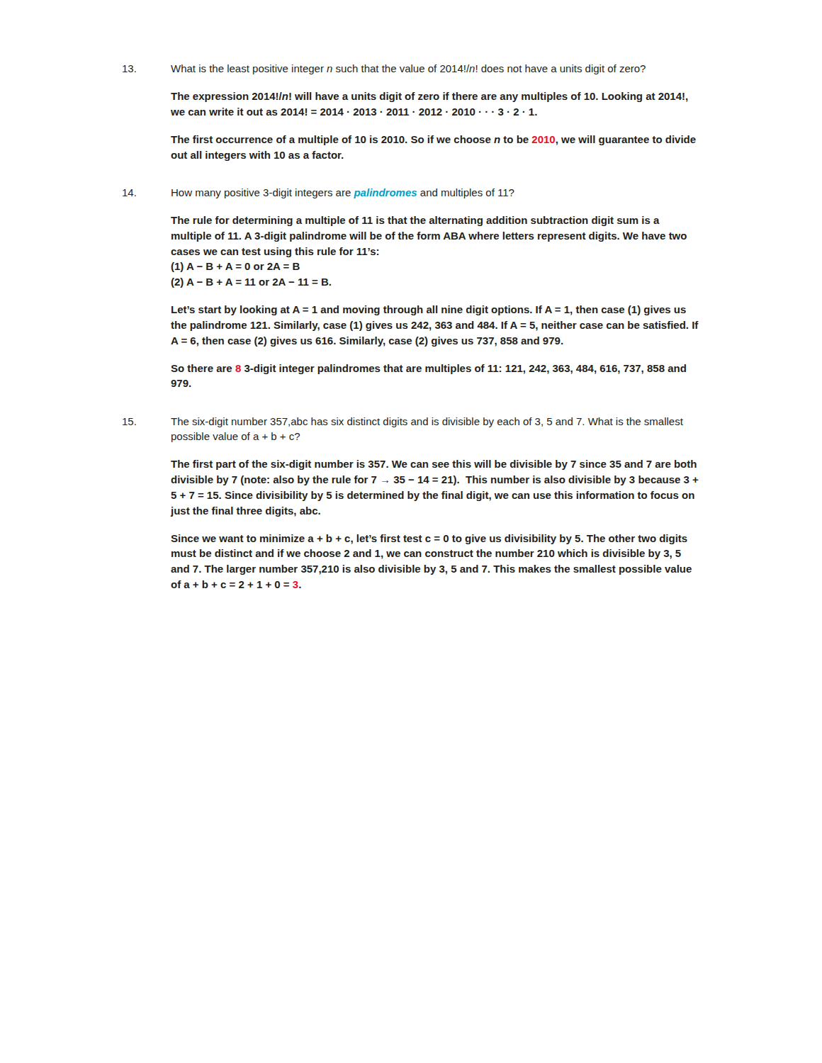What is the least positive integer n such that the value of 2014!/n! does not have a units digit of zero?
The expression 2014!/n! will have a units digit of zero if there are any multiples of 10. Looking at 2014!, we can write it out as 2014! = 2014 · 2013 · 2011 · 2012 · 2010 · · · 3 · 2 · 1.
The first occurrence of a multiple of 10 is 2010. So if we choose n to be 2010, we will guarantee to divide out all integers with 10 as a factor.
How many positive 3-digit integers are palindromes and multiples of 11?
The rule for determining a multiple of 11 is that the alternating addition subtraction digit sum is a multiple of 11. A 3-digit palindrome will be of the form ABA where letters represent digits. We have two cases we can test using this rule for 11’s:
(1) A − B + A = 0 or 2A = B
(2) A − B + A = 11 or 2A − 11 = B.
Let’s start by looking at A = 1 and moving through all nine digit options. If A = 1, then case (1) gives us the palindrome 121. Similarly, case (1) gives us 242, 363 and 484. If A = 5, neither case can be satisfied. If A = 6, then case (2) gives us 616. Similarly, case (2) gives us 737, 858 and 979.
So there are 8 3-digit integer palindromes that are multiples of 11: 121, 242, 363, 484, 616, 737, 858 and 979.
The six-digit number 357,abc has six distinct digits and is divisible by each of 3, 5 and 7. What is the smallest possible value of a + b + c?
The first part of the six-digit number is 357. We can see this will be divisible by 7 since 35 and 7 are both divisible by 7 (note: also by the rule for 7 → 35 − 14 = 21). This number is also divisible by 3 because 3 + 5 + 7 = 15. Since divisibility by 5 is determined by the final digit, we can use this information to focus on just the final three digits, abc.
Since we want to minimize a + b + c, let’s first test c = 0 to give us divisibility by 5. The other two digits must be distinct and if we choose 2 and 1, we can construct the number 210 which is divisible by 3, 5 and 7. The larger number 357,210 is also divisible by 3, 5 and 7. This makes the smallest possible value of a + b + c = 2 + 1 + 0 = 3.